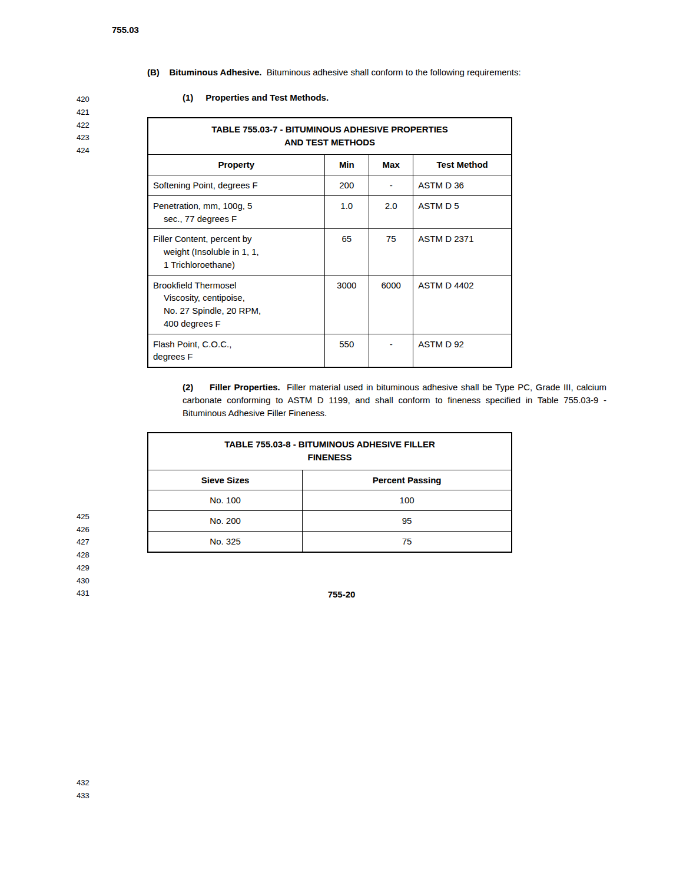420
421
422
423
424
425
426
427
428
429
430
431
432
433
755.03
(B) Bituminous Adhesive. Bituminous adhesive shall conform to the following requirements:
(1) Properties and Test Methods.
TABLE 755.03-7 - BITUMINOUS ADHESIVE PROPERTIES AND TEST METHODS
| Property | Min | Max | Test Method |
| --- | --- | --- | --- |
| Softening Point, degrees F | 200 | - | ASTM D 36 |
| Penetration, mm, 100g, 5 sec., 77 degrees F | 1.0 | 2.0 | ASTM D 5 |
| Filler Content, percent by weight (Insoluble in 1, 1, 1 Trichloroethane) | 65 | 75 | ASTM D 2371 |
| Brookfield Thermosel Viscosity, centipoise, No. 27 Spindle, 20 RPM, 400 degrees F | 3000 | 6000 | ASTM D 4402 |
| Flash Point, C.O.C., degrees F | 550 | - | ASTM D 92 |
(2) Filler Properties. Filler material used in bituminous adhesive shall be Type PC, Grade III, calcium carbonate conforming to ASTM D 1199, and shall conform to fineness specified in Table 755.03-9 - Bituminous Adhesive Filler Fineness.
TABLE 755.03-8 - BITUMINOUS ADHESIVE FILLER FINENESS
| Sieve Sizes | Percent Passing |
| --- | --- |
| No. 100 | 100 |
| No. 200 | 95 |
| No. 325 | 75 |
755-20